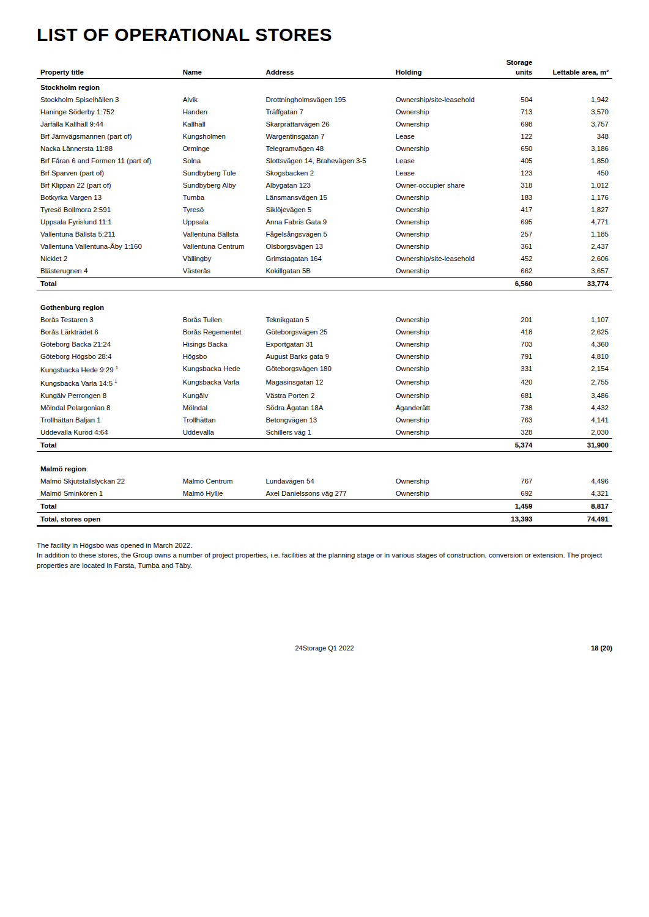LIST OF OPERATIONAL STORES
| | Storage | |
| --- | --- | --- |
| Property title | Name | Address | Holding | units | Lettable area, m² |
| Stockholm region |
| Stockholm Spiselhällen 3 | Alvik | Drottningholmsvägen 195 | Ownership/site-leasehold | 504 | 1,942 |
| Haninge Söderby 1:752 | Handen | Träffgatan 7 | Ownership | 713 | 3,570 |
| Järfälla Kallhäll 9:44 | Kallhäll | Skarprättarvägen 26 | Ownership | 698 | 3,757 |
| Brf Järnvägsmannen (part of) | Kungsholmen | Wargentinsgatan 7 | Lease | 122 | 348 |
| Nacka Lännersta 11:88 | Orminge | Telegramvägen 48 | Ownership | 650 | 3,186 |
| Brf Fåran 6 and Formen 11 (part of) | Solna | Slottsvägen 14, Brahevägen 3-5 | Lease | 405 | 1,850 |
| Brf Sparven (part of) | Sundbyberg Tule | Skogsbacken 2 | Lease | 123 | 450 |
| Brf Klippan 22 (part of) | Sundbyberg Alby | Albygatan 123 | Owner-occupier share | 318 | 1,012 |
| Botkyrka Vargen 13 | Tumba | Länsmansvägen 15 | Ownership | 183 | 1,176 |
| Tyresö Bollmora 2:591 | Tyresö | Siklöjevägen 5 | Ownership | 417 | 1,827 |
| Uppsala Fyrislund 11:1 | Uppsala | Anna Fabris Gata 9 | Ownership | 695 | 4,771 |
| Vallentuna Bällsta 5:211 | Vallentuna Bällsta | Fågelsångsvägen 5 | Ownership | 257 | 1,185 |
| Vallentuna Vallentuna-Åby 1:160 | Vallentuna Centrum | Olsborgsvägen 13 | Ownership | 361 | 2,437 |
| Nicklet 2 | Vällingby | Grimstagatan 164 | Ownership/site-leasehold | 452 | 2,606 |
| Blästerugnen 4 | Västerås | Kokillgatan 5B | Ownership | 662 | 3,657 |
| Total | | | | 6,560 | 33,774 |
| Gothenburg region |
| Borås Testaren 3 | Borås Tullen | Teknikgatan 5 | Ownership | 201 | 1,107 |
| Borås Lärkträdet 6 | Borås Regementet | Göteborgsvägen 25 | Ownership | 418 | 2,625 |
| Göteborg Backa 21:24 | Hisings Backa | Exportgatan 31 | Ownership | 703 | 4,360 |
| Göteborg Högsbo 28:4 | Högsbo | August Barks gata 9 | Ownership | 791 | 4,810 |
| Kungsbacka Hede 9:29 1 | Kungsbacka Hede | Göteborgsvägen 180 | Ownership | 331 | 2,154 |
| Kungsbacka Varla 14:5 1 | Kungsbacka Varla | Magasinsgatan 12 | Ownership | 420 | 2,755 |
| Kungälv Perrongen 8 | Kungälv | Västra Porten 2 | Ownership | 681 | 3,486 |
| Mölndal Pelargonian 8 | Mölndal | Södra Ågatan 18A | Äganderätt | 738 | 4,432 |
| Trollhättan Baljan 1 | Trollhättan | Betongvägen 13 | Ownership | 763 | 4,141 |
| Uddevalla Kuröd 4:64 | Uddevalla | Schillers väg 1 | Ownership | 328 | 2,030 |
| Total | | | | 5,374 | 31,900 |
| Malmö region |
| Malmö Skjutstallslyckan 22 | Malmö Centrum | Lundavägen 54 | Ownership | 767 | 4,496 |
| Malmö Sminkören 1 | Malmö Hyllie | Axel Danielssons väg 277 | Ownership | 692 | 4,321 |
| Total | | | | 1,459 | 8,817 |
| Total, stores open | | | | 13,393 | 74,491 |
The facility in Högsbo was opened in March 2022.
In addition to these stores, the Group owns a number of project properties, i.e. facilities at the planning stage or in various stages of construction, conversion or extension. The project properties are located in Farsta, Tumba and Täby.
24Storage Q1 2022 18 (20)